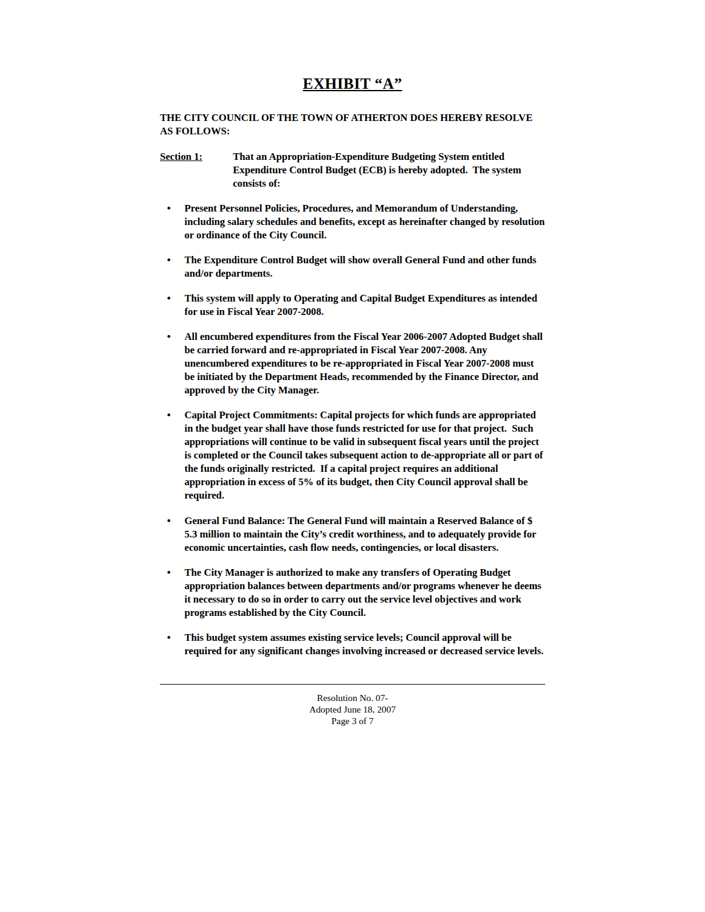EXHIBIT “A”
THE CITY COUNCIL OF THE TOWN OF ATHERTON DOES HEREBY RESOLVE AS FOLLOWS:
Section 1: That an Appropriation-Expenditure Budgeting System entitled Expenditure Control Budget (ECB) is hereby adopted. The system consists of:
Present Personnel Policies, Procedures, and Memorandum of Understanding, including salary schedules and benefits, except as hereinafter changed by resolution or ordinance of the City Council.
The Expenditure Control Budget will show overall General Fund and other funds and/or departments.
This system will apply to Operating and Capital Budget Expenditures as intended for use in Fiscal Year 2007-2008.
All encumbered expenditures from the Fiscal Year 2006-2007 Adopted Budget shall be carried forward and re-appropriated in Fiscal Year 2007-2008. Any unencumbered expenditures to be re-appropriated in Fiscal Year 2007-2008 must be initiated by the Department Heads, recommended by the Finance Director, and approved by the City Manager.
Capital Project Commitments: Capital projects for which funds are appropriated in the budget year shall have those funds restricted for use for that project. Such appropriations will continue to be valid in subsequent fiscal years until the project is completed or the Council takes subsequent action to de-appropriate all or part of the funds originally restricted. If a capital project requires an additional appropriation in excess of 5% of its budget, then City Council approval shall be required.
General Fund Balance: The General Fund will maintain a Reserved Balance of $ 5.3 million to maintain the City’s credit worthiness, and to adequately provide for economic uncertainties, cash flow needs, contingencies, or local disasters.
The City Manager is authorized to make any transfers of Operating Budget appropriation balances between departments and/or programs whenever he deems it necessary to do so in order to carry out the service level objectives and work programs established by the City Council.
This budget system assumes existing service levels; Council approval will be required for any significant changes involving increased or decreased service levels.
Resolution No. 07-
Adopted June 18, 2007
Page 3 of 7